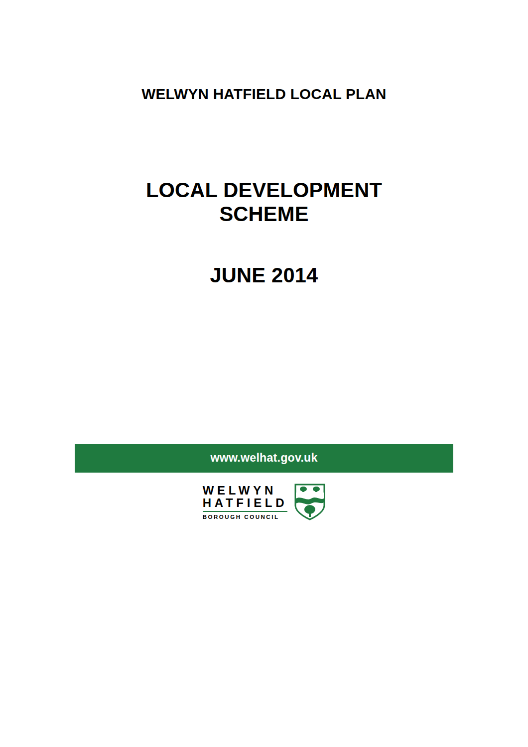WELWYN HATFIELD LOCAL PLAN
LOCAL DEVELOPMENT
SCHEME
JUNE 2014
www.welhat.gov.uk
WELWYN HATFIELD BOROUGH COUNCIL